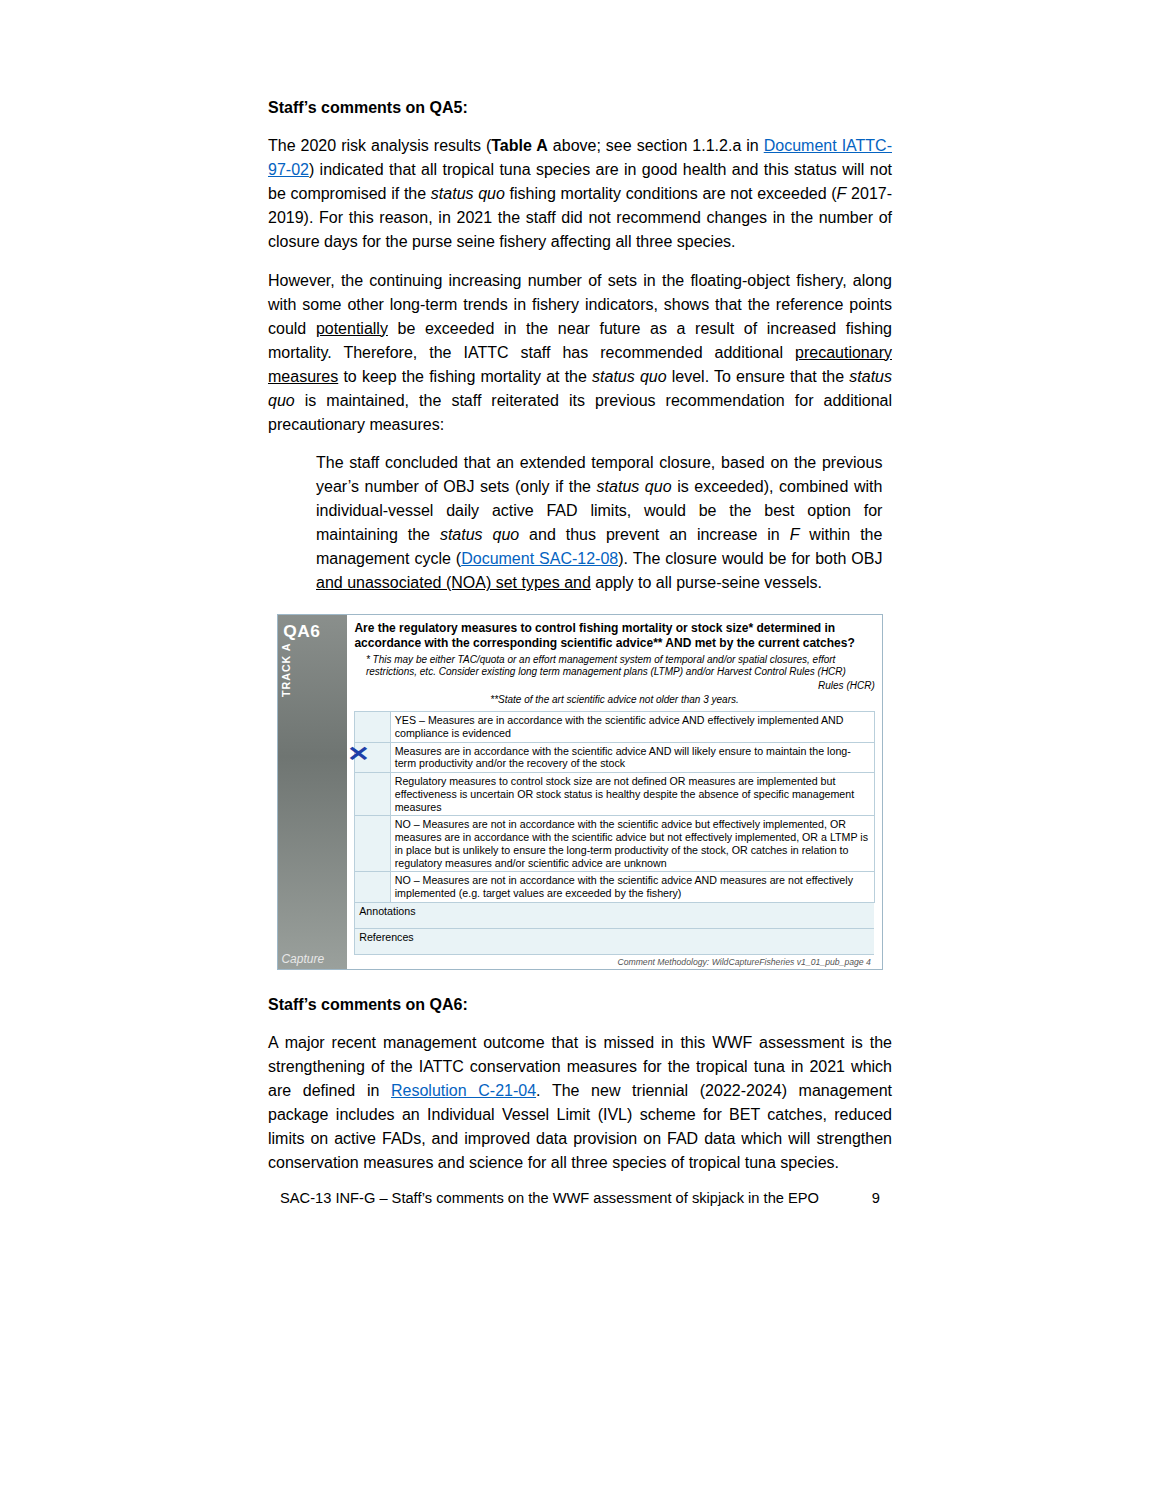Staff’s comments on QA5:
The 2020 risk analysis results (Table A above; see section 1.1.2.a in Document IATTC-97-02) indicated that all tropical tuna species are in good health and this status will not be compromised if the status quo fishing mortality conditions are not exceeded (F 2017-2019). For this reason, in 2021 the staff did not recommend changes in the number of closure days for the purse seine fishery affecting all three species.
However, the continuing increasing number of sets in the floating-object fishery, along with some other long-term trends in fishery indicators, shows that the reference points could potentially be exceeded in the near future as a result of increased fishing mortality. Therefore, the IATTC staff has recommended additional precautionary measures to keep the fishing mortality at the status quo level. To ensure that the status quo is maintained, the staff reiterated its previous recommendation for additional precautionary measures:
The staff concluded that an extended temporal closure, based on the previous year’s number of OBJ sets (only if the status quo is exceeded), combined with individual-vessel daily active FAD limits, would be the best option for maintaining the status quo and thus prevent an increase in F within the management cycle (Document SAC-12-08). The closure would be for both OBJ and unassociated (NOA) set types and apply to all purse-seine vessels.
QA6
TRACK A
Capture
Are the regulatory measures to control fishing mortality or stock size* determined in accordance with the corresponding scientific advice** AND met by the current catches?
* This may be either TAC/quota or an effort management system of temporal and/or spatial closures, effort restrictions, etc. Consider existing long term management plans (LTMP) and/or Harvest Control Rules (HCR)
Rules (HCR)
**State of the art scientific advice not older than 3 years.
| | YES – Measures are in accordance with the scientific advice AND effectively implemented AND compliance is evidenced |
| ✕ | Measures are in accordance with the scientific advice AND will likely ensure to maintain the long-term productivity and/or the recovery of the stock |
| | Regulatory measures to control stock size are not defined OR measures are implemented but effectiveness is uncertain OR stock status is healthy despite the absence of specific management measures |
| | NO – Measures are not in accordance with the scientific advice but effectively implemented, OR measures are in accordance with the scientific advice but not effectively implemented, OR a LTMP is in place but is unlikely to ensure the long-term productivity of the stock, OR catches in relation to regulatory measures and/or scientific advice are unknown |
| | NO – Measures are not in accordance with the scientific advice AND measures are not effectively implemented (e.g. target values are exceeded by the fishery) |
| Annotations |
| References |
Comment Methodology: WildCaptureFisheries v1_01_pub_page 4
Staff’s comments on QA6:
A major recent management outcome that is missed in this WWF assessment is the strengthening of the IATTC conservation measures for the tropical tuna in 2021 which are defined in Resolution C-21-04. The new triennial (2022-2024) management package includes an Individual Vessel Limit (IVL) scheme for BET catches, reduced limits on active FADs, and improved data provision on FAD data which will strengthen conservation measures and science for all three species of tropical tuna species.
SAC-13 INF-G – Staff’s comments on the WWF assessment of skipjack in the EPO9